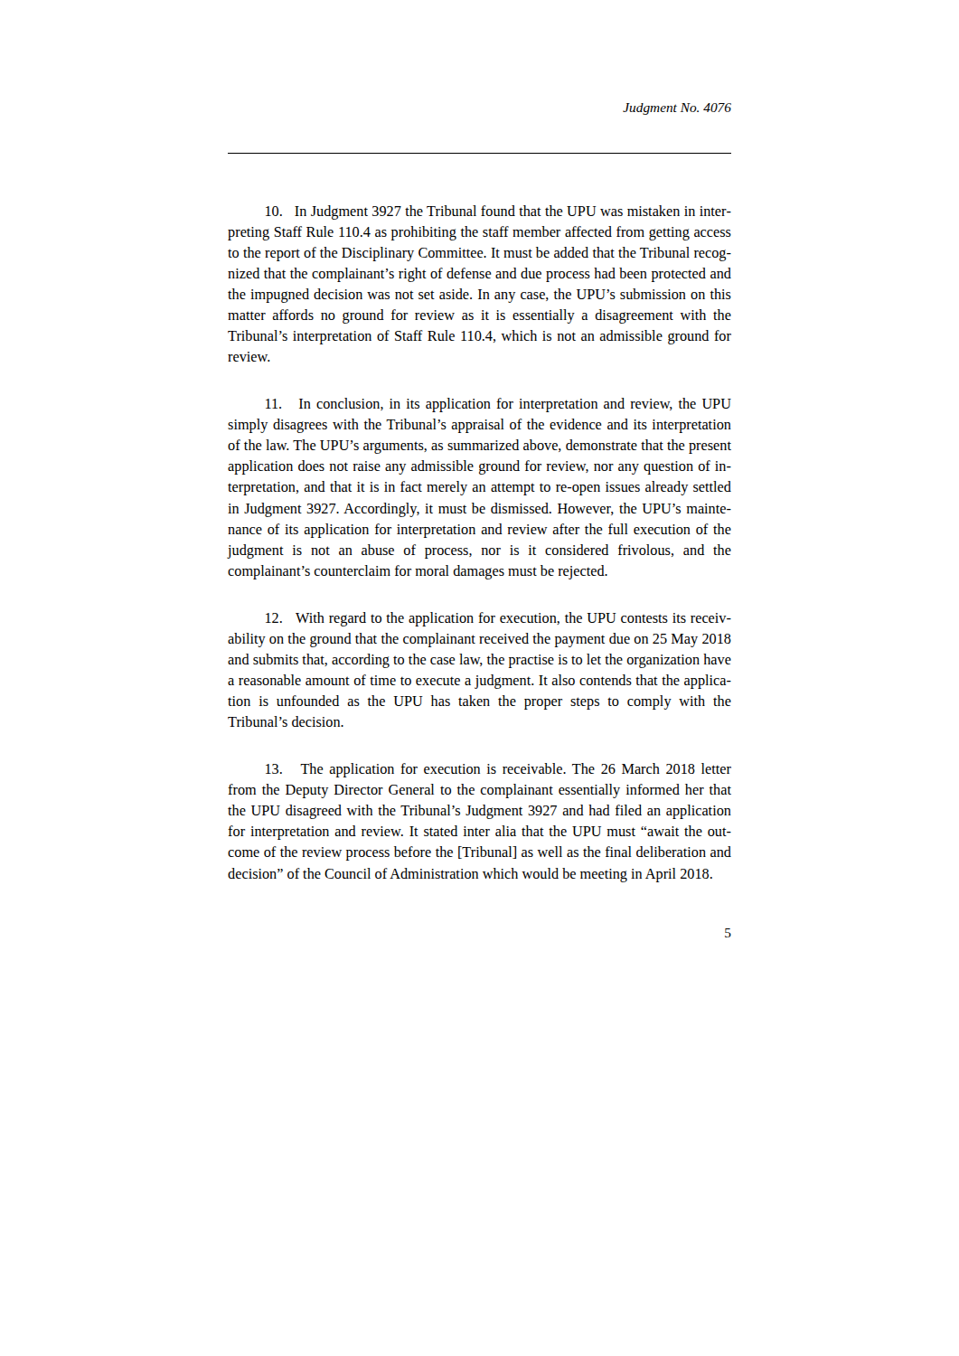Judgment No. 4076
10. In Judgment 3927 the Tribunal found that the UPU was mistaken in interpreting Staff Rule 110.4 as prohibiting the staff member affected from getting access to the report of the Disciplinary Committee. It must be added that the Tribunal recognized that the complainant’s right of defense and due process had been protected and the impugned decision was not set aside. In any case, the UPU’s submission on this matter affords no ground for review as it is essentially a disagreement with the Tribunal’s interpretation of Staff Rule 110.4, which is not an admissible ground for review.
11. In conclusion, in its application for interpretation and review, the UPU simply disagrees with the Tribunal’s appraisal of the evidence and its interpretation of the law. The UPU’s arguments, as summarized above, demonstrate that the present application does not raise any admissible ground for review, nor any question of interpretation, and that it is in fact merely an attempt to re-open issues already settled in Judgment 3927. Accordingly, it must be dismissed. However, the UPU’s maintenance of its application for interpretation and review after the full execution of the judgment is not an abuse of process, nor is it considered frivolous, and the complainant’s counterclaim for moral damages must be rejected.
12. With regard to the application for execution, the UPU contests its receivability on the ground that the complainant received the payment due on 25 May 2018 and submits that, according to the case law, the practise is to let the organization have a reasonable amount of time to execute a judgment. It also contends that the application is unfounded as the UPU has taken the proper steps to comply with the Tribunal’s decision.
13. The application for execution is receivable. The 26 March 2018 letter from the Deputy Director General to the complainant essentially informed her that the UPU disagreed with the Tribunal’s Judgment 3927 and had filed an application for interpretation and review. It stated inter alia that the UPU must “await the outcome of the review process before the [Tribunal] as well as the final deliberation and decision” of the Council of Administration which would be meeting in April 2018.
5